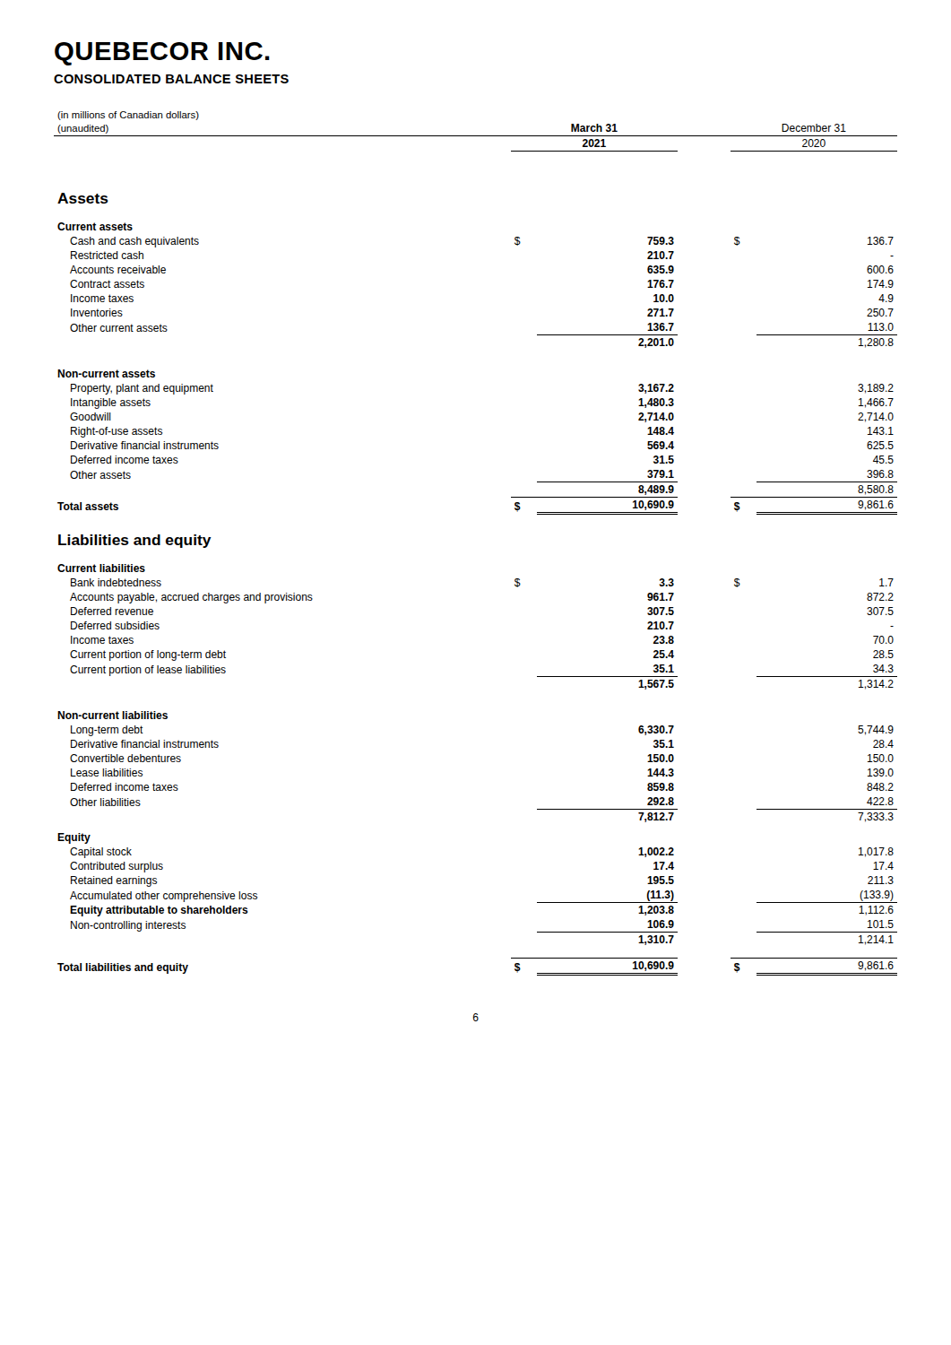QUEBECOR INC.
CONSOLIDATED BALANCE SHEETS
| (in millions of Canadian dollars) (unaudited) | March 31 | | December 31 |
| | 2021 | | 2020 |
| Assets |
| Current assets | |
| Cash and cash equivalents | $ | 759.3 | | $ | 136.7 |
| Restricted cash | | 210.7 | | | - |
| Accounts receivable | | 635.9 | | | 600.6 |
| Contract assets | | 176.7 | | | 174.9 |
| Income taxes | | 10.0 | | | 4.9 |
| Inventories | | 271.7 | | | 250.7 |
| Other current assets | | 136.7 | | | 113.0 |
| | | 2,201.0 | | | 1,280.8 |
| Non-current assets | |
| Property, plant and equipment | | 3,167.2 | | | 3,189.2 |
| Intangible assets | | 1,480.3 | | | 1,466.7 |
| Goodwill | | 2,714.0 | | | 2,714.0 |
| Right-of-use assets | | 148.4 | | | 143.1 |
| Derivative financial instruments | | 569.4 | | | 625.5 |
| Deferred income taxes | | 31.5 | | | 45.5 |
| Other assets | | 379.1 | | | 396.8 |
| | | 8,489.9 | | | 8,580.8 |
| Total assets | $ | 10,690.9 | | $ | 9,861.6 |
| Liabilities and equity |
| Current liabilities | |
| Bank indebtedness | $ | 3.3 | | $ | 1.7 |
| Accounts payable, accrued charges and provisions | | 961.7 | | | 872.2 |
| Deferred revenue | | 307.5 | | | 307.5 |
| Deferred subsidies | | 210.7 | | | - |
| Income taxes | | 23.8 | | | 70.0 |
| Current portion of long-term debt | | 25.4 | | | 28.5 |
| Current portion of lease liabilities | | 35.1 | | | 34.3 |
| | | 1,567.5 | | | 1,314.2 |
| Non-current liabilities | |
| Long-term debt | | 6,330.7 | | | 5,744.9 |
| Derivative financial instruments | | 35.1 | | | 28.4 |
| Convertible debentures | | 150.0 | | | 150.0 |
| Lease liabilities | | 144.3 | | | 139.0 |
| Deferred income taxes | | 859.8 | | | 848.2 |
| Other liabilities | | 292.8 | | | 422.8 |
| | | 7,812.7 | | | 7,333.3 |
| Equity | |
| Capital stock | | 1,002.2 | | | 1,017.8 |
| Contributed surplus | | 17.4 | | | 17.4 |
| Retained earnings | | 195.5 | | | 211.3 |
| Accumulated other comprehensive loss | | (11.3) | | | (133.9) |
| Equity attributable to shareholders | | 1,203.8 | | | 1,112.6 |
| Non-controlling interests | | 106.9 | | | 101.5 |
| | | 1,310.7 | | | 1,214.1 |
| Total liabilities and equity | $ | 10,690.9 | | $ | 9,861.6 |
6